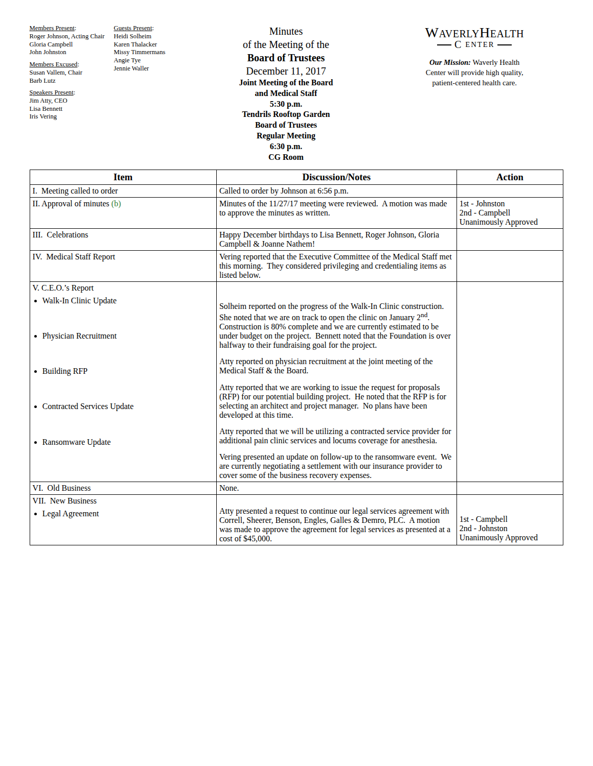Members Present:
Roger Johnson, Acting Chair
Gloria Campbell
John Johnston
Members Excused:
Susan Vallem, Chair
Barb Lutz
Speakers Present:
Jim Atty, CEO
Lisa Bennett
Iris Vering
Guests Present:
Heidi Solheim
Karen Thalacker
Missy Timmermans
Angie Tye
Jennie Waller
Minutes
of the Meeting of the
Board of Trustees
December 11, 2017
Joint Meeting of the Board
and Medical Staff
5:30 p.m.
Tendrils Rooftop Garden
Board of Trustees
Regular Meeting
6:30 p.m.
CG Room
WAVERLYHEALTH
CENTER
Our Mission: Waverly Health
Center will provide high quality,
patient-centered health care.
| Item | Discussion/Notes | Action |
| --- | --- | --- |
| I. Meeting called to order | Called to order by Johnson at 6:56 p.m. | |
| II. Approval of minutes (b) | Minutes of the 11/27/17 meeting were reviewed. A motion was made to approve the minutes as written. | 1st - Johnston 2nd - Campbell Unanimously Approved |
| III. Celebrations | Happy December birthdays to Lisa Bennett, Roger Johnson, Gloria Campbell & Joanne Nathem! | |
| IV. Medical Staff Report | Vering reported that the Executive Committee of the Medical Staff met this morning. They considered privileging and credentialing items as listed below. | |
| V. C.E.O.’s Report Walk-In Clinic Update Physician Recruitment Building RFP Contracted Services Update Ransomware Update | Solheim reported on the progress of the Walk-In Clinic construction. She noted that we are on track to open the clinic on January 2 nd . Construction is 80% complete and we are currently estimated to be under budget on the project. Bennett noted that the Foundation is over halfway to their fundraising goal for the project. Atty reported on physician recruitment at the joint meeting of the Medical Staff & the Board. Atty reported that we are working to issue the request for proposals (RFP) for our potential building project. He noted that the RFP is for selecting an architect and project manager. No plans have been developed at this time. Atty reported that we will be utilizing a contracted service provider for additional pain clinic services and locums coverage for anesthesia. Vering presented an update on follow-up to the ransomware event. We are currently negotiating a settlement with our insurance provider to cover some of the business recovery expenses. | |
| VI. Old Business | None. | |
| VII. New Business Legal Agreement | Atty presented a request to continue our legal services agreement with Correll, Sheerer, Benson, Engles, Galles & Demro, PLC. A motion was made to approve the agreement for legal services as presented at a cost of $45,000. | 1st - Campbell 2nd - Johnston Unanimously Approved |